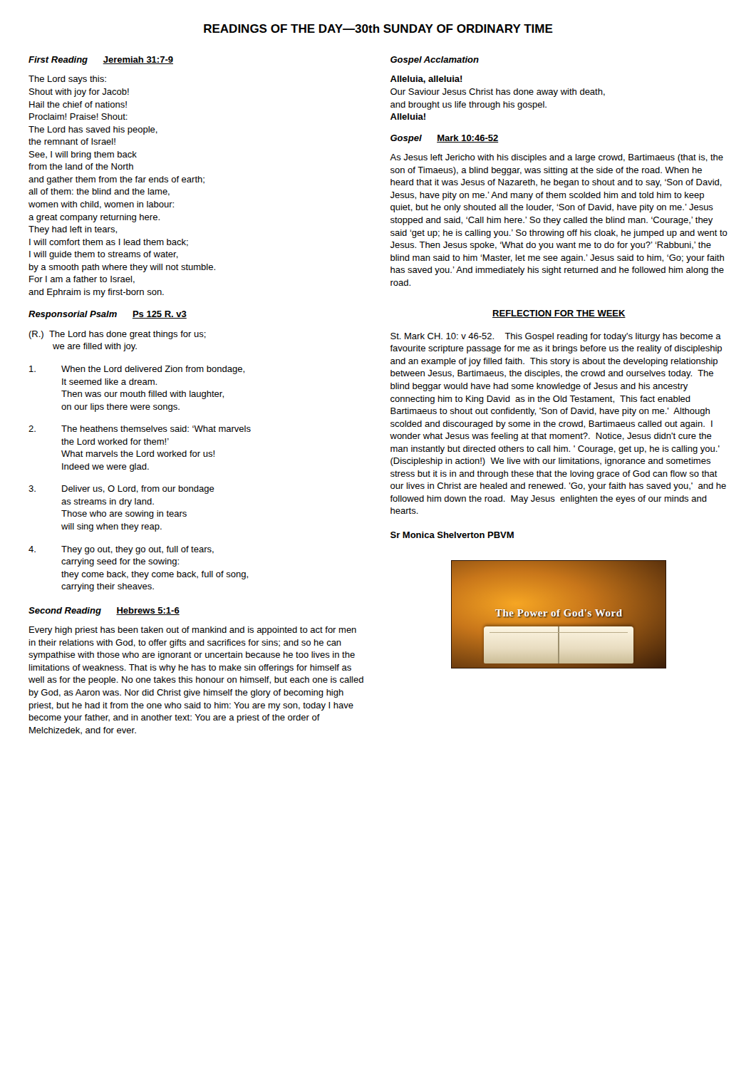READINGS OF THE DAY—30th SUNDAY OF ORDINARY TIME
First Reading Jeremiah 31:7-9
The Lord says this:
Shout with joy for Jacob!
Hail the chief of nations!
Proclaim! Praise! Shout:
The Lord has saved his people,
the remnant of Israel!
See, I will bring them back
from the land of the North
and gather them from the far ends of earth;
all of them: the blind and the lame,
women with child, women in labour:
a great company returning here.
They had left in tears,
I will comfort them as I lead them back;
I will guide them to streams of water,
by a smooth path where they will not stumble.
For I am a father to Israel,
and Ephraim is my first-born son.
Responsorial Psalm Ps 125 R. v3
(R.) The Lord has done great things for us;
we are filled with joy.
When the Lord delivered Zion from bondage, It seemed like a dream. Then was our mouth filled with laughter, on our lips there were songs.
The heathens themselves said: ‘What marvels the Lord worked for them!’ What marvels the Lord worked for us! Indeed we were glad.
Deliver us, O Lord, from our bondage as streams in dry land. Those who are sowing in tears will sing when they reap.
They go out, they go out, full of tears, carrying seed for the sowing: they come back, they come back, full of song, carrying their sheaves.
Second Reading Hebrews 5:1-6
Every high priest has been taken out of mankind and is appointed to act for men in their relations with God, to offer gifts and sacrifices for sins; and so he can sympathise with those who are ignorant or uncertain because he too lives in the limitations of weakness. That is why he has to make sin offerings for himself as well as for the people. No one takes this honour on himself, but each one is called by God, as Aaron was. Nor did Christ give himself the glory of becoming high priest, but he had it from the one who said to him: You are my son, today I have become your father, and in another text: You are a priest of the order of Melchizedek, and for ever.
Gospel Acclamation
Alleluia, alleluia!
Our Saviour Jesus Christ has done away with death,
and brought us life through his gospel.
Alleluia!
Gospel Mark 10:46-52
As Jesus left Jericho with his disciples and a large crowd, Bartimaeus (that is, the son of Timaeus), a blind beggar, was sitting at the side of the road. When he heard that it was Jesus of Nazareth, he began to shout and to say, ‘Son of David, Jesus, have pity on me.’ And many of them scolded him and told him to keep quiet, but he only shouted all the louder, ‘Son of David, have pity on me.’ Jesus stopped and said, ‘Call him here.’ So they called the blind man. ‘Courage,’ they said ‘get up; he is calling you.’ So throwing off his cloak, he jumped up and went to Jesus. Then Jesus spoke, ‘What do you want me to do for you?’ ‘Rabbuni,’ the blind man said to him ‘Master, let me see again.’ Jesus said to him, ‘Go; your faith has saved you.’ And immediately his sight returned and he followed him along the road.
REFLECTION FOR THE WEEK
St. Mark CH. 10: v 46-52. This Gospel reading for today's liturgy has become a favourite scripture passage for me as it brings before us the reality of discipleship and an example of joy filled faith. This story is about the developing relationship between Jesus, Bartimaeus, the disciples, the crowd and ourselves today. The blind beggar would have had some knowledge of Jesus and his ancestry connecting him to King David as in the Old Testament, This fact enabled Bartimaeus to shout out confidently, 'Son of David, have pity on me.' Although scolded and discouraged by some in the crowd, Bartimaeus called out again. I wonder what Jesus was feeling at that moment?. Notice, Jesus didn't cure the man instantly but directed others to call him. ' Courage, get up, he is calling you.' (Discipleship in action!) We live with our limitations, ignorance and sometimes stress but it is in and through these that the loving grace of God can flow so that our lives in Christ are healed and renewed. 'Go, your faith has saved you,' and he followed him down the road. May Jesus enlighten the eyes of our minds and hearts.
Sr Monica Shelverton PBVM
The Power of God's Word